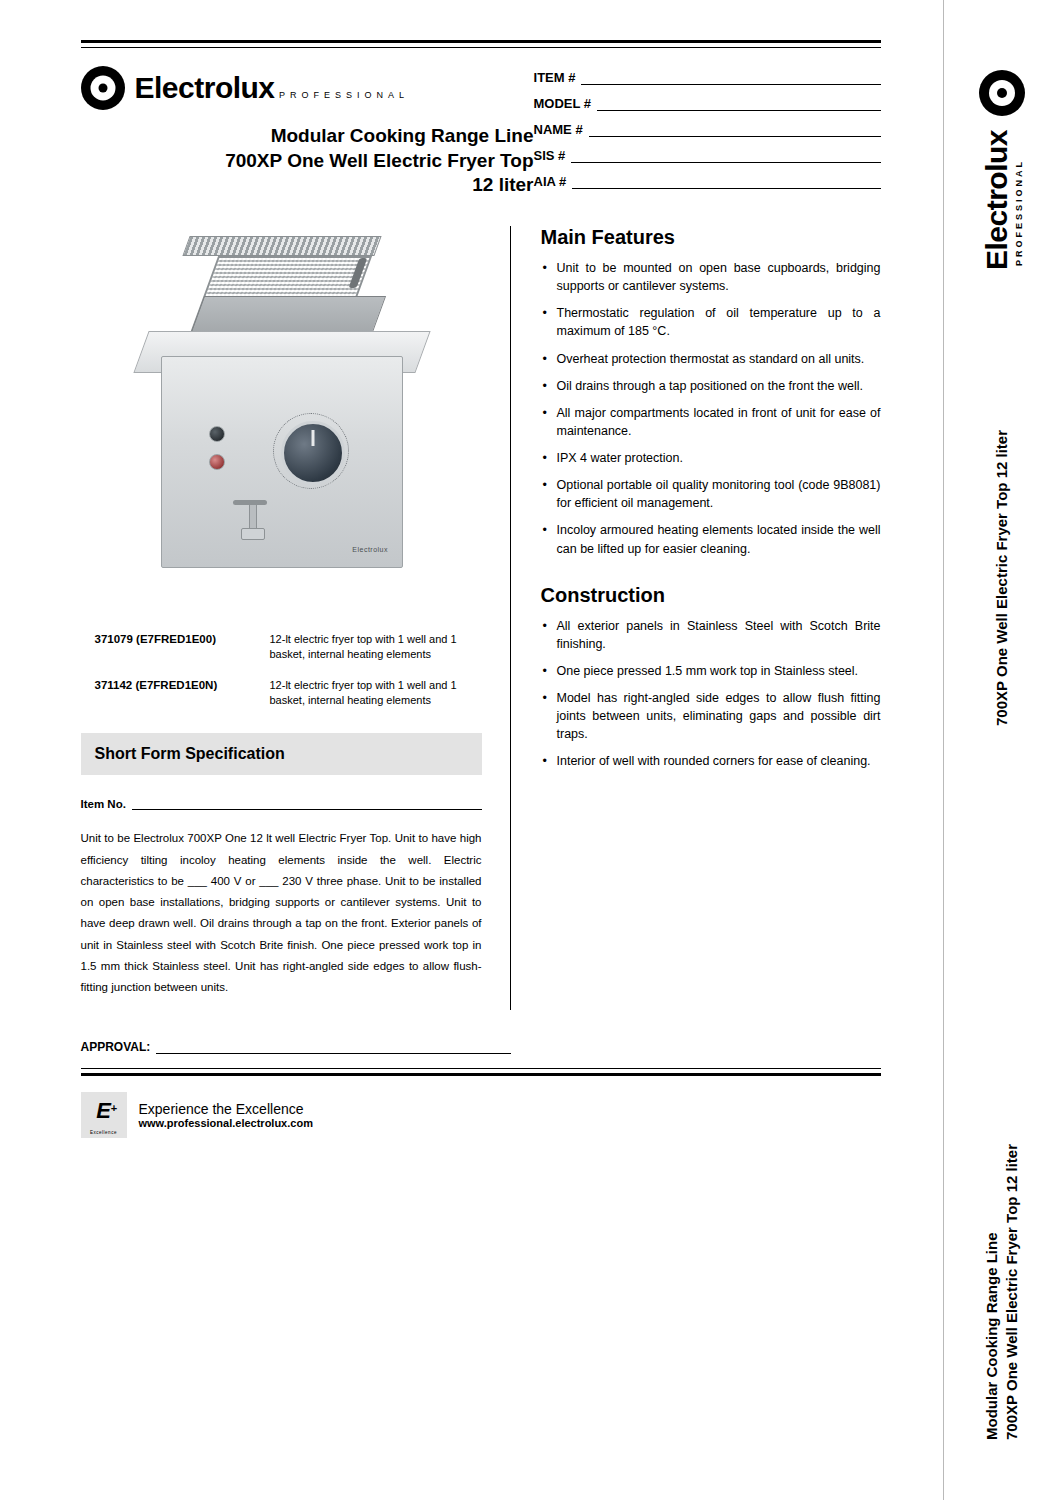Electrolux PROFESSIONAL
700XP One Well Electric Fryer Top 12 liter
Modular Cooking Range Line
700XP One Well Electric Fryer Top 12 liter
Electrolux PROFESSIONAL
Modular Cooking Range Line
700XP One Well Electric Fryer Top
12 liter
ITEM #
MODEL #
NAME #
SIS #
AIA #
Electrolux
| 371079 (E7FRED1E00) | 12-lt electric fryer top with 1 well and 1 basket, internal heating elements |
| 371142 (E7FRED1E0N) | 12-lt electric fryer top with 1 well and 1 basket, internal heating elements |
Short Form Specification
Item No.
Unit to be Electrolux 700XP One 12 lt well Electric Fryer Top. Unit to have high efficiency tilting incoloy heating elements inside the well. Electric characteristics to be ___ 400 V or ___ 230 V three phase. Unit to be installed on open base installations, bridging supports or cantilever systems. Unit to have deep drawn well. Oil drains through a tap on the front. Exterior panels of unit in Stainless steel with Scotch Brite finish. One piece pressed work top in 1.5 mm thick Stainless steel. Unit has right-angled side edges to allow flush-fitting junction between units.
Main Features
Unit to be mounted on open base cupboards, bridging supports or cantilever systems.
Thermostatic regulation of oil temperature up to a maximum of 185 °C.
Overheat protection thermostat as standard on all units.
Oil drains through a tap positioned on the front the well.
All major compartments located in front of unit for ease of maintenance.
IPX 4 water protection.
Optional portable oil quality monitoring tool (code 9B8081) for efficient oil management.
Incoloy armoured heating elements located inside the well can be lifted up for easier cleaning.
Construction
All exterior panels in Stainless Steel with Scotch Brite finishing.
One piece pressed 1.5 mm work top in Stainless steel.
Model has right-angled side edges to allow flush fitting joints between units, eliminating gaps and possible dirt traps.
Interior of well with rounded corners for ease of cleaning.
APPROVAL:
+ E Excellence
Experience the Excellence
www.professional.electrolux.com